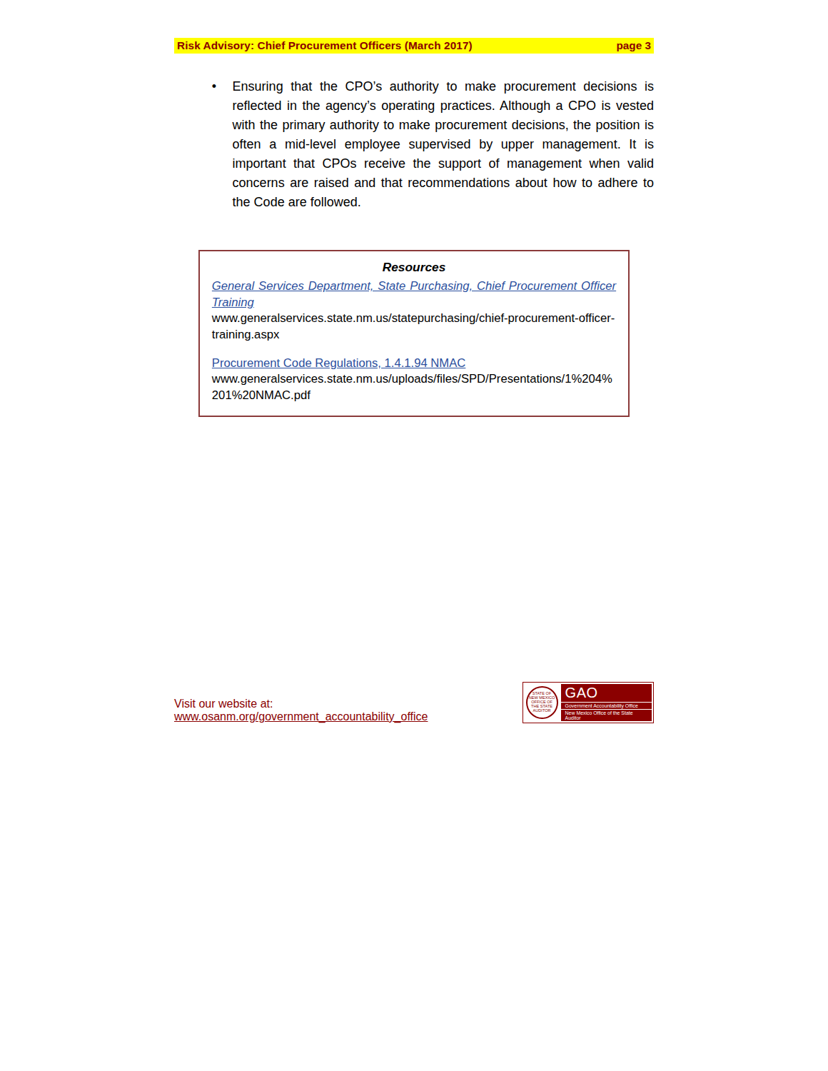Risk Advisory: Chief Procurement Officers (March 2017) page 3
Ensuring that the CPO’s authority to make procurement decisions is reflected in the agency’s operating practices. Although a CPO is vested with the primary authority to make procurement decisions, the position is often a mid-level employee supervised by upper management. It is important that CPOs receive the support of management when valid concerns are raised and that recommendations about how to adhere to the Code are followed.
Resources
General Services Department, State Purchasing, Chief Procurement Officer Training www.generalservices.state.nm.us/statepurchasing/chief-procurement-officer-training.aspx
Procurement Code Regulations, 1.4.1.94 NMAC www.generalservices.state.nm.us/uploads/files/SPD/Presentations/1%204%201%20NMAC.pdf
Visit our website at: www.osanm.org/government_accountability_office
STATE OF NEW MEXICO
OFFICE OF THE STATE AUDITOR
GAO
Government Accountability Office
New Mexico Office of the State Auditor